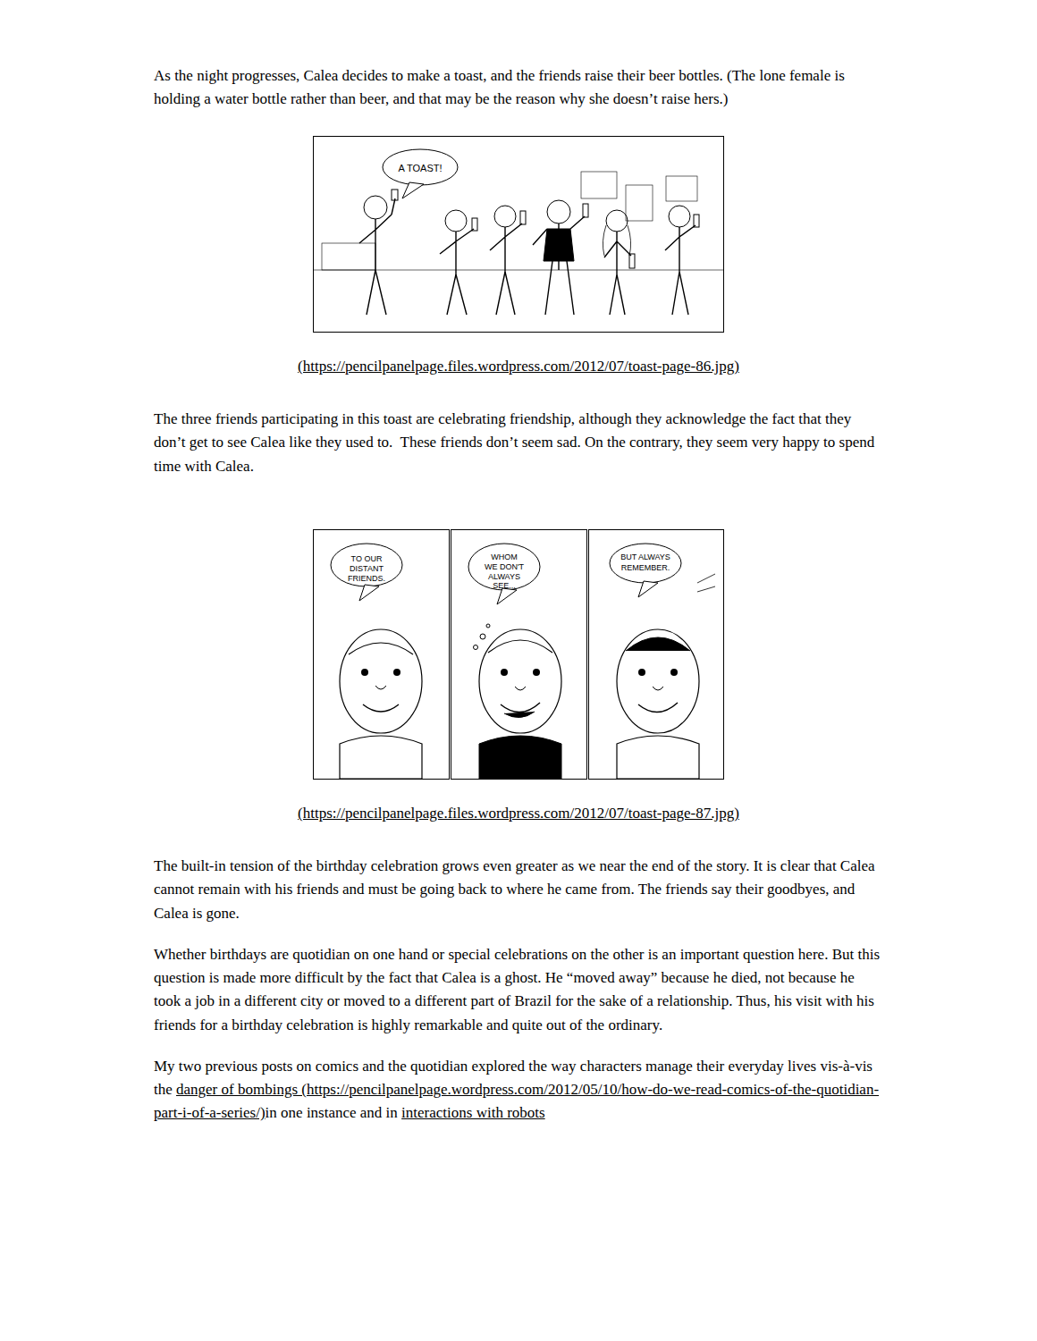As the night progresses, Calea decides to make a toast, and the friends raise their beer bottles. (The lone female is holding a water bottle rather than beer, and that may be the reason why she doesn’t raise hers.)
A TOAST!
(https://pencilpanelpage.files.wordpress.com/2012/07/toast-page-86.jpg)
The three friends participating in this toast are celebrating friendship, although they acknowledge the fact that they don’t get to see Calea like they used to. These friends don’t seem sad. On the contrary, they seem very happy to spend time with Calea.
TO OUR DISTANT FRIENDS. WHOM WE DON'T ALWAYS SEE... BUT ALWAYS REMEMBER.
(https://pencilpanelpage.files.wordpress.com/2012/07/toast-page-87.jpg)
The built-in tension of the birthday celebration grows even greater as we near the end of the story. It is clear that Calea cannot remain with his friends and must be going back to where he came from. The friends say their goodbyes, and Calea is gone.
Whether birthdays are quotidian on one hand or special celebrations on the other is an important question here. But this question is made more difficult by the fact that Calea is a ghost. He “moved away” because he died, not because he took a job in a different city or moved to a different part of Brazil for the sake of a relationship. Thus, his visit with his friends for a birthday celebration is highly remarkable and quite out of the ordinary.
My two previous posts on comics and the quotidian explored the way characters manage their everyday lives vis-à-vis the danger of bombings (https://pencilpanelpage.wordpress.com/2012/05/10/how-do-we-read-comics-of-the-quotidian-part-i-of-a-series/) in one instance and in interactions with robots